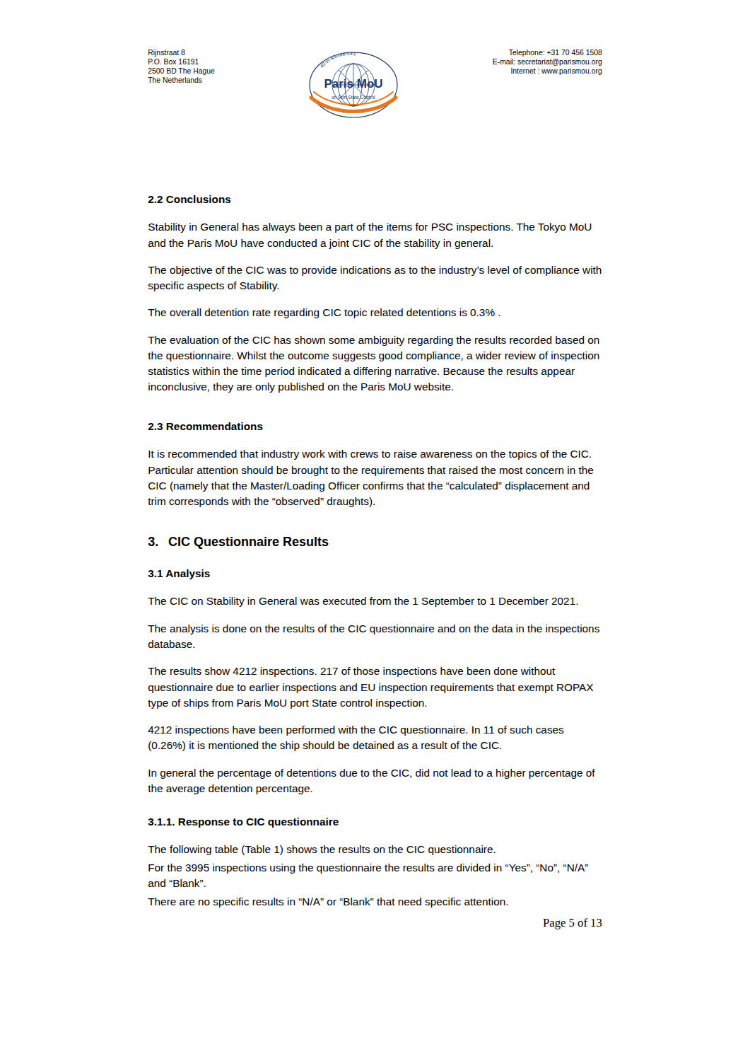Rijnstraat 8 P.O. Box 16191 2500 BD The Hague The Netherlands
Paris MoU on Port State Control – 40th Anniversary 40 th Anniversary Paris MoU on Port State Control 1982 - 2022
Telephone: +31 70 456 1508 E-mail: secretariat@parismou.org Internet : www.parismou.org
2.2 Conclusions
Stability in General has always been a part of the items for PSC inspections. The Tokyo MoU and the Paris MoU have conducted a joint CIC of the stability in general.
The objective of the CIC was to provide indications as to the industry’s level of compliance with specific aspects of Stability.
The overall detention rate regarding CIC topic related detentions is 0.3% .
The evaluation of the CIC has shown some ambiguity regarding the results recorded based on the questionnaire. Whilst the outcome suggests good compliance, a wider review of inspection statistics within the time period indicated a differing narrative. Because the results appear inconclusive, they are only published on the Paris MoU website.
2.3 Recommendations
It is recommended that industry work with crews to raise awareness on the topics of the CIC. Particular attention should be brought to the requirements that raised the most concern in the CIC (namely that the Master/Loading Officer confirms that the “calculated” displacement and trim corresponds with the “observed” draughts).
3. CIC Questionnaire Results
3.1 Analysis
The CIC on Stability in General was executed from the 1 September to 1 December 2021.
The analysis is done on the results of the CIC questionnaire and on the data in the inspections database.
The results show 4212 inspections. 217 of those inspections have been done without questionnaire due to earlier inspections and EU inspection requirements that exempt ROPAX type of ships from Paris MoU port State control inspection.
4212 inspections have been performed with the CIC questionnaire. In 11 of such cases (0.26%) it is mentioned the ship should be detained as a result of the CIC.
In general the percentage of detentions due to the CIC, did not lead to a higher percentage of the average detention percentage.
3.1.1. Response to CIC questionnaire
The following table (Table 1) shows the results on the CIC questionnaire.
For the 3995 inspections using the questionnaire the results are divided in “Yes”, “No”, “N/A” and “Blank”.
There are no specific results in “N/A” or “Blank” that need specific attention.
Page 5 of 13